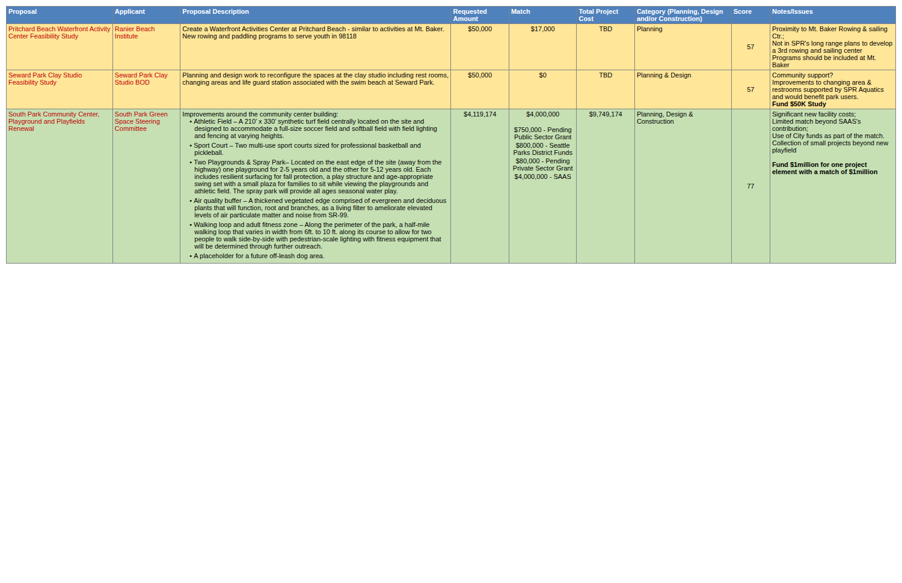| Proposal | Applicant | Proposal Description | Requested Amount | Match | Total Project Cost | Category (Planning, Design and/or Construction) | Score | Notes/Issues |
| --- | --- | --- | --- | --- | --- | --- | --- | --- |
| Pritchard Beach Waterfront Activity Center Feasibility Study | Ranier Beach Institute | Create a Waterfront Activities Center at Pritchard Beach - similar to activities at Mt. Baker. New rowing and paddling programs to serve youth in 98118 | $50,000 | $17,000 | TBD | Planning | 57 | Proximity to Mt. Baker Rowing & sailing Ctr.; Not in SPR's long range plans to develop a 3rd rowing and sailing center Programs should be included at Mt. Baker |
| Seward Park Clay Studio Feasibility Study | Seward Park Clay Studio BOD | Planning and design work to reconfigure the spaces at the clay studio including rest rooms, changing areas and life guard station associated with the swim beach at Seward Park. | $50,000 | $0 | TBD | Planning & Design | 57 | Community support? Improvements to changing area & restrooms supported by SPR Aquatics and would benefit park users. Fund $50K Study |
| South Park Community Center, Playground and Playfields Renewal | South Park Green Space Steering Committee | Improvements around the community center building: Athletic Field – A 210’ x 330’ synthetic turf field centrally located on the site and designed to accommodate a full-size soccer field and softball field with field lighting and fencing at varying heights. Sport Court – Two multi-use sport courts sized for professional basketball and pickleball. Two Playgrounds & Spray Park– Located on the east edge of the site (away from the highway) one playground for 2-5 years old and the other for 5-12 years old. Each includes resilient surfacing for fall protection, a play structure and age-appropriate swing set with a small plaza for families to sit while viewing the playgrounds and athletic field. The spray park will provide all ages seasonal water play. Air quality buffer – A thickened vegetated edge comprised of evergreen and deciduous plants that will function, root and branches, as a living filter to ameliorate elevated levels of air particulate matter and noise from SR-99. Walking loop and adult fitness zone – Along the perimeter of the park, a half-mile walking loop that varies in width from 6ft. to 10 ft. along its course to allow for two people to walk side-by-side with pedestrian-scale lighting with fitness equipment that will be determined through further outreach. A placeholder for a future off-leash dog area. | $4,119,174 | $4,000,000 $750,000 - Pending Public Sector Grant $800,000 - Seattle Parks District Funds $80,000 - Pending Private Sector Grant $4,000,000 - SAAS | $9,749,174 | Planning, Design & Construction | 77 | Significant new facility costs; Limited match beyond SAAS's contribution; Use of City funds as part of the match. Collection of small projects beyond new playfield Fund $1million for one project element with a match of $1million |